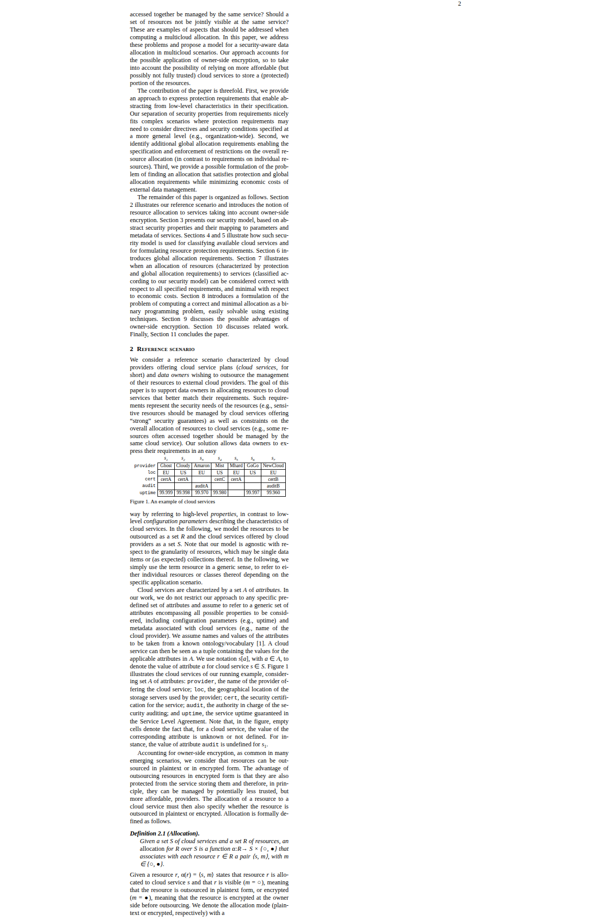2
accessed together be managed by the same service? Should a set of resources not be jointly visible at the same service? These are examples of aspects that should be addressed when computing a multicloud allocation. In this paper, we address these problems and propose a model for a security-aware data allocation in multicloud scenarios. Our approach accounts for the possible application of owner-side encryption, so to take into account the possibility of relying on more affordable (but possibly not fully trusted) cloud services to store a (protected) portion of the resources.
The contribution of the paper is threefold. First, we provide an approach to express protection requirements that enable abstracting from low-level characteristics in their specification. Our separation of security properties from requirements nicely fits complex scenarios where protection requirements may need to consider directives and security conditions specified at a more general level (e.g., organization-wide). Second, we identify additional global allocation requirements enabling the specification and enforcement of restrictions on the overall resource allocation (in contrast to requirements on individual resources). Third, we provide a possible formulation of the problem of finding an allocation that satisfies protection and global allocation requirements while minimizing economic costs of external data management.
The remainder of this paper is organized as follows. Section 2 illustrates our reference scenario and introduces the notion of resource allocation to services taking into account owner-side encryption. Section 3 presents our security model, based on abstract security properties and their mapping to parameters and metadata of services. Sections 4 and 5 illustrate how such security model is used for classifying available cloud services and for formulating resource protection requirements. Section 6 introduces global allocation requirements. Section 7 illustrates when an allocation of resources (characterized by protection and global allocation requirements) to services (classified according to our security model) can be considered correct with respect to all specified requirements, and minimal with respect to economic costs. Section 8 introduces a formulation of the problem of computing a correct and minimal allocation as a binary programming problem, easily solvable using existing techniques. Section 9 discusses the possible advantages of owner-side encryption. Section 10 discusses related work. Finally, Section 11 concludes the paper.
2 Reference scenario
We consider a reference scenario characterized by cloud providers offering cloud service plans (cloud services, for short) and data owners wishing to outsource the management of their resources to external cloud providers. The goal of this paper is to support data owners in allocating resources to cloud services that better match their requirements. Such requirements represent the security needs of the resources (e.g., sensitive resources should be managed by cloud services offering “strong” security guarantees) as well as constraints on the overall allocation of resources to cloud services (e.g., some resources often accessed together should be managed by the same cloud service). Our solution allows data owners to express their requirements in an easy
| | s 1 | s 2 | s 3 | s 4 | s 5 | s 6 | s 7 |
| --- | --- | --- | --- | --- | --- | --- | --- |
| provider | Ghost | Cloudy | Amaron | Mist | Mhard | GoGo | NewCloud |
| loc | EU | US | EU | US | EU | US | EU |
| cert | certA | certA | | certC | certA | | certB |
| audit | | | auditA | | | | auditB |
| uptime | 99.999 | 99.998 | 99.970 | 99.980 | | 99.997 | 99.960 |
Figure 1. An example of cloud services
way by referring to high-level properties, in contrast to low-level configuration parameters describing the characteristics of cloud services. In the following, we model the resources to be outsourced as a set R and the cloud services offered by cloud providers as a set S. Note that our model is agnostic with respect to the granularity of resources, which may be single data items or (as expected) collections thereof. In the following, we simply use the term resource in a generic sense, to refer to either individual resources or classes thereof depending on the specific application scenario.
Cloud services are characterized by a set A of attributes. In our work, we do not restrict our approach to any specific predefined set of attributes and assume to refer to a generic set of attributes encompassing all possible properties to be considered, including configuration parameters (e.g., uptime) and metadata associated with cloud services (e.g., name of the cloud provider). We assume names and values of the attributes to be taken from a known ontology/vocabulary [1]. A cloud service can then be seen as a tuple containing the values for the applicable attributes in A. We use notation s[a], with a ∈ A, to denote the value of attribute a for cloud service s ∈ S. Figure 1 illustrates the cloud services of our running example, considering set A of attributes: provider, the name of the provider offering the cloud service; loc, the geographical location of the storage servers used by the provider; cert, the security certification for the service; audit, the authority in charge of the security auditing; and uptime, the service uptime guaranteed in the Service Level Agreement. Note that, in the figure, empty cells denote the fact that, for a cloud service, the value of the corresponding attribute is unknown or not defined. For instance, the value of attribute audit is undefined for s1.
Accounting for owner-side encryption, as common in many emerging scenarios, we consider that resources can be outsourced in plaintext or in encrypted form. The advantage of outsourcing resources in encrypted form is that they are also protected from the service storing them and therefore, in principle, they can be managed by potentially less trusted, but more affordable, providers. The allocation of a resource to a cloud service must then also specify whether the resource is outsourced in plaintext or encrypted. Allocation is formally defined as follows.
Definition 2.1 (Allocation). Given a set S of cloud services and a set R of resources, an allocation for R over S is a function α:R→ S × {○, ●} that associates with each resource r ∈ R a pair ⟨s, m⟩, with m ∈ {○, ●}.
Given a resource r, α(r) = ⟨s, m⟩ states that resource r is allocated to cloud service s and that r is visible (m = ○), meaning that the resource is outsourced in plaintext form, or encrypted (m = ●), meaning that the resource is encrypted at the owner side before outsourcing. We denote the allocation mode (plaintext or encrypted, respectively) with a